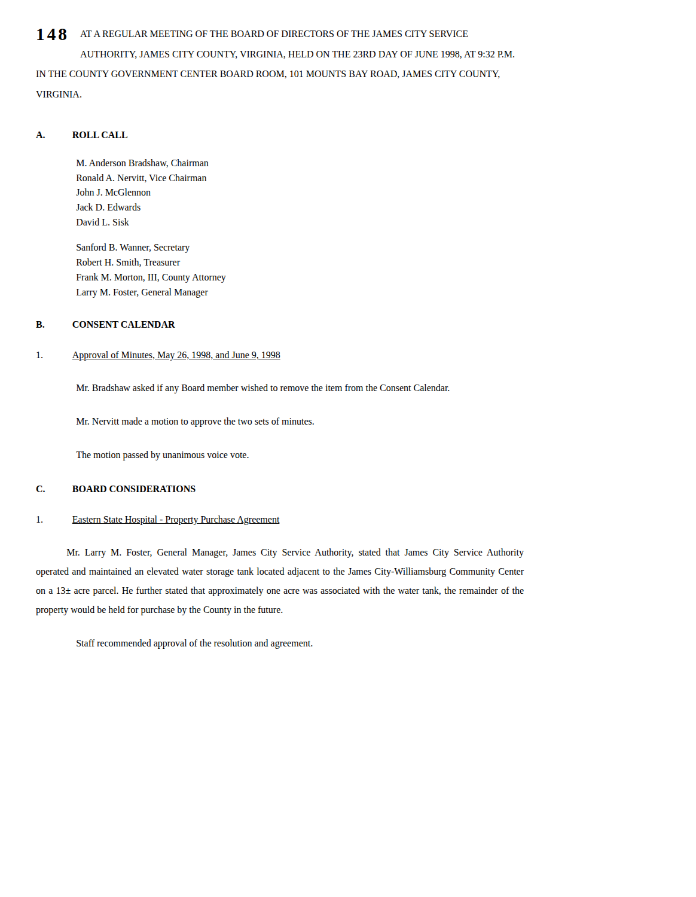148
At a regular meeting of the Board of Directors of the James City Service Authority, James City County, Virginia, held on the 23rd day of June 1998, at 9:32 p.m. in the County Government Center Board Room, 101 Mounts Bay Road, James City County, Virginia.
A. Roll Call
M. Anderson Bradshaw, Chairman
Ronald A. Nervitt, Vice Chairman
John J. McGlennon
Jack D. Edwards
David L. Sisk
Sanford B. Wanner, Secretary
Robert H. Smith, Treasurer
Frank M. Morton, III, County Attorney
Larry M. Foster, General Manager
B. Consent Calendar
1. Approval of Minutes, May 26, 1998, and June 9, 1998
Mr. Bradshaw asked if any Board member wished to remove the item from the Consent Calendar.
Mr. Nervitt made a motion to approve the two sets of minutes.
The motion passed by unanimous voice vote.
C. Board Considerations
1. Eastern State Hospital - Property Purchase Agreement
Mr. Larry M. Foster, General Manager, James City Service Authority, stated that James City Service Authority operated and maintained an elevated water storage tank located adjacent to the James City-Williamsburg Community Center on a 13± acre parcel. He further stated that approximately one acre was associated with the water tank, the remainder of the property would be held for purchase by the County in the future.
Staff recommended approval of the resolution and agreement.